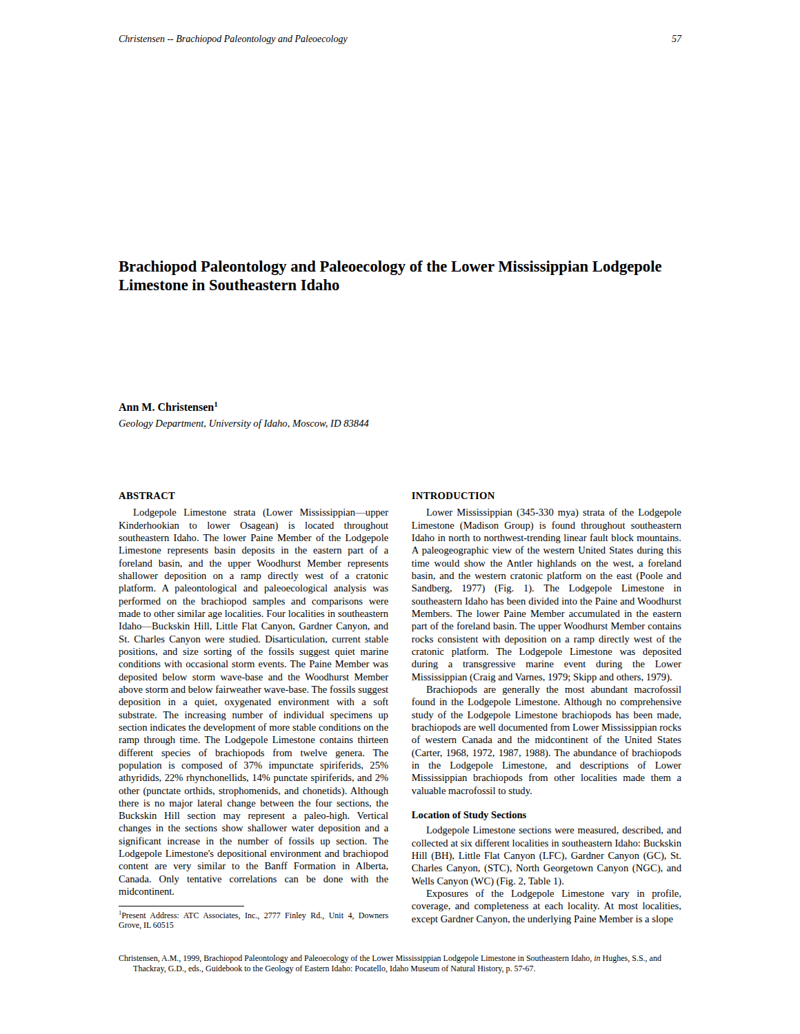Christensen -- Brachiopod Paleontology and Paleoecology 57
Brachiopod Paleontology and Paleoecology of the Lower Mississippian Lodgepole Limestone in Southeastern Idaho
Ann M. Christensen1
Geology Department, University of Idaho, Moscow, ID 83844
ABSTRACT
Lodgepole Limestone strata (Lower Mississippian—upper Kinderhookian to lower Osagean) is located throughout southeastern Idaho. The lower Paine Member of the Lodgepole Limestone represents basin deposits in the eastern part of a foreland basin, and the upper Woodhurst Member represents shallower deposition on a ramp directly west of a cratonic platform. A paleontological and paleoecological analysis was performed on the brachiopod samples and comparisons were made to other similar age localities. Four localities in southeastern Idaho—Buckskin Hill, Little Flat Canyon, Gardner Canyon, and St. Charles Canyon were studied. Disarticulation, current stable positions, and size sorting of the fossils suggest quiet marine conditions with occasional storm events. The Paine Member was deposited below storm wave-base and the Woodhurst Member above storm and below fairweather wave-base. The fossils suggest deposition in a quiet, oxygenated environment with a soft substrate. The increasing number of individual specimens up section indicates the development of more stable conditions on the ramp through time. The Lodgepole Limestone contains thirteen different species of brachiopods from twelve genera. The population is composed of 37% impunctate spiriferids, 25% athyridids, 22% rhynchonellids, 14% punctate spiriferids, and 2% other (punctate orthids, strophomenids, and chonetids). Although there is no major lateral change between the four sections, the Buckskin Hill section may represent a paleo-high. Vertical changes in the sections show shallower water deposition and a significant increase in the number of fossils up section. The Lodgepole Limestone's depositional environment and brachiopod content are very similar to the Banff Formation in Alberta, Canada. Only tentative correlations can be done with the midcontinent.
1Present Address: ATC Associates, Inc., 2777 Finley Rd., Unit 4, Downers Grove, IL 60515
INTRODUCTION
Lower Mississippian (345-330 mya) strata of the Lodgepole Limestone (Madison Group) is found throughout southeastern Idaho in north to northwest-trending linear fault block mountains. A paleogeographic view of the western United States during this time would show the Antler highlands on the west, a foreland basin, and the western cratonic platform on the east (Poole and Sandberg, 1977) (Fig. 1). The Lodgepole Limestone in southeastern Idaho has been divided into the Paine and Woodhurst Members. The lower Paine Member accumulated in the eastern part of the foreland basin. The upper Woodhurst Member contains rocks consistent with deposition on a ramp directly west of the cratonic platform. The Lodgepole Limestone was deposited during a transgressive marine event during the Lower Mississippian (Craig and Varnes, 1979; Skipp and others, 1979).
Brachiopods are generally the most abundant macrofossil found in the Lodgepole Limestone. Although no comprehensive study of the Lodgepole Limestone brachiopods has been made, brachiopods are well documented from Lower Mississippian rocks of western Canada and the midcontinent of the United States (Carter, 1968, 1972, 1987, 1988). The abundance of brachiopods in the Lodgepole Limestone, and descriptions of Lower Mississippian brachiopods from other localities made them a valuable macrofossil to study.
Location of Study Sections
Lodgepole Limestone sections were measured, described, and collected at six different localities in southeastern Idaho: Buckskin Hill (BH), Little Flat Canyon (LFC), Gardner Canyon (GC), St. Charles Canyon, (STC), North Georgetown Canyon (NGC), and Wells Canyon (WC) (Fig. 2, Table 1).
Exposures of the Lodgepole Limestone vary in profile, coverage, and completeness at each locality. At most localities, except Gardner Canyon, the underlying Paine Member is a slope
Christensen, A.M., 1999, Brachiopod Paleontology and Paleoecology of the Lower Mississippian Lodgepole Limestone in Southeastern Idaho, in Hughes, S.S., and Thackray, G.D., eds., Guidebook to the Geology of Eastern Idaho: Pocatello, Idaho Museum of Natural History, p. 57-67.